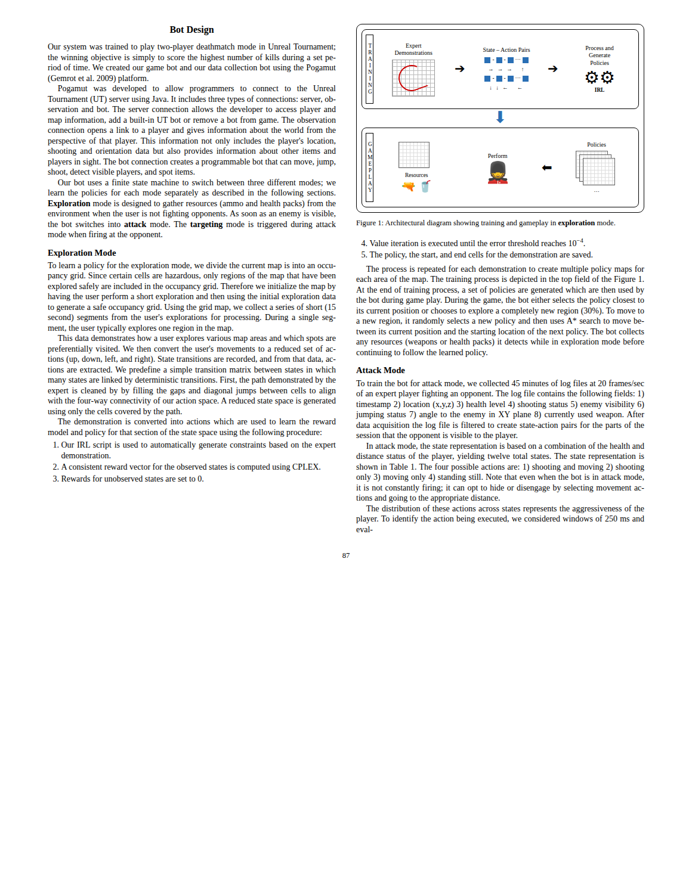Bot Design
Our system was trained to play two-player deathmatch mode in Unreal Tournament; the winning objective is simply to score the highest number of kills during a set period of time. We created our game bot and our data collection bot using the Pogamut (Gemrot et al. 2009) platform.
Pogamut was developed to allow programmers to connect to the Unreal Tournament (UT) server using Java. It includes three types of connections: server, observation and bot. The server connection allows the developer to access player and map information, add a built-in UT bot or remove a bot from game. The observation connection opens a link to a player and gives information about the world from the perspective of that player. This information not only includes the player's location, shooting and orientation data but also provides information about other items and players in sight. The bot connection creates a programmable bot that can move, jump, shoot, detect visible players, and spot items.
Our bot uses a finite state machine to switch between three different modes; we learn the policies for each mode separately as described in the following sections. Exploration mode is designed to gather resources (ammo and health packs) from the environment when the user is not fighting opponents. As soon as an enemy is visible, the bot switches into attack mode. The targeting mode is triggered during attack mode when firing at the opponent.
Exploration Mode
To learn a policy for the exploration mode, we divide the current map is into an occupancy grid. Since certain cells are hazardous, only regions of the map that have been explored safely are included in the occupancy grid. Therefore we initialize the map by having the user perform a short exploration and then using the initial exploration data to generate a safe occupancy grid. Using the grid map, we collect a series of short (15 second) segments from the user's explorations for processing. During a single segment, the user typically explores one region in the map.
This data demonstrates how a user explores various map areas and which spots are preferentially visited. We then convert the user's movements to a reduced set of actions (up, down, left, and right). State transitions are recorded, and from that data, actions are extracted. We predefine a simple transition matrix between states in which many states are linked by deterministic transitions. First, the path demonstrated by the expert is cleaned by by filling the gaps and diagonal jumps between cells to align with the four-way connectivity of our action space. A reduced state space is generated using only the cells covered by the path.
The demonstration is converted into actions which are used to learn the reward model and policy for that section of the state space using the following procedure:
Our IRL script is used to automatically generate constraints based on the expert demonstration.
A consistent reward vector for the observed states is computed using CPLEX.
Rewards for unobserved states are set to 0.
TRAINING
Expert
Demonstrations
➔
State – Action Pairs
- - ···
→ → → ↑
- - ···
↓ ↓ ← ←
➔
Process and
Generate
Policies
⚙⚙
IRL
⬇
GAMEPLAY
Resources
🔫 🥤
Perform
💂
⬅
Policies
…
Figure 1: Architectural diagram showing training and gameplay in exploration mode.
Value iteration is executed until the error threshold reaches 10−4.
The policy, the start, and end cells for the demonstration are saved.
The process is repeated for each demonstration to create multiple policy maps for each area of the map. The training process is depicted in the top field of the Figure 1. At the end of training process, a set of policies are generated which are then used by the bot during game play. During the game, the bot either selects the policy closest to its current position or chooses to explore a completely new region (30%). To move to a new region, it randomly selects a new policy and then uses A* search to move between its current position and the starting location of the next policy. The bot collects any resources (weapons or health packs) it detects while in exploration mode before continuing to follow the learned policy.
Attack Mode
To train the bot for attack mode, we collected 45 minutes of log files at 20 frames/sec of an expert player fighting an opponent. The log file contains the following fields: 1) timestamp 2) location (x,y,z) 3) health level 4) shooting status 5) enemy visibility 6) jumping status 7) angle to the enemy in XY plane 8) currently used weapon. After data acquisition the log file is filtered to create state-action pairs for the parts of the session that the opponent is visible to the player.
In attack mode, the state representation is based on a combination of the health and distance status of the player, yielding twelve total states. The state representation is shown in Table 1. The four possible actions are: 1) shooting and moving 2) shooting only 3) moving only 4) standing still. Note that even when the bot is in attack mode, it is not constantly firing; it can opt to hide or disengage by selecting movement actions and going to the appropriate distance.
The distribution of these actions across states represents the aggressiveness of the player. To identify the action being executed, we considered windows of 250 ms and eval-
87